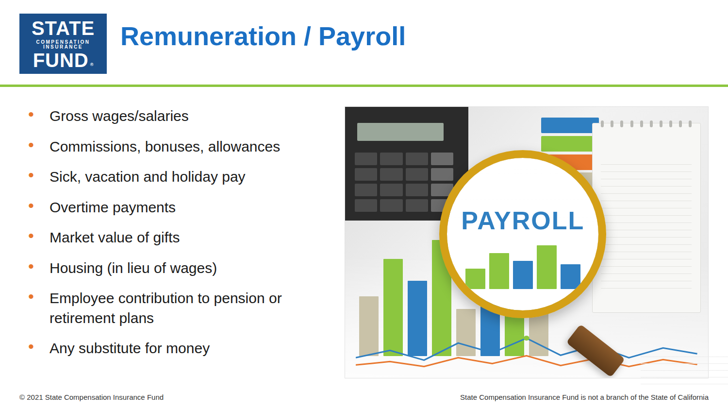STATE COMPENSATION
INSURANCE
FUND ®
Remuneration / Payroll
Gross wages/salaries
Commissions, bonuses, allowances
Sick, vacation and holiday pay
Overtime payments
Market value of gifts
Housing (in lieu of wages)
Employee contribution to pension or retirement plans
Any substitute for money
PAYROLL
© 2021 State Compensation Insurance Fund
State Compensation Insurance Fund is not a branch of the State of California